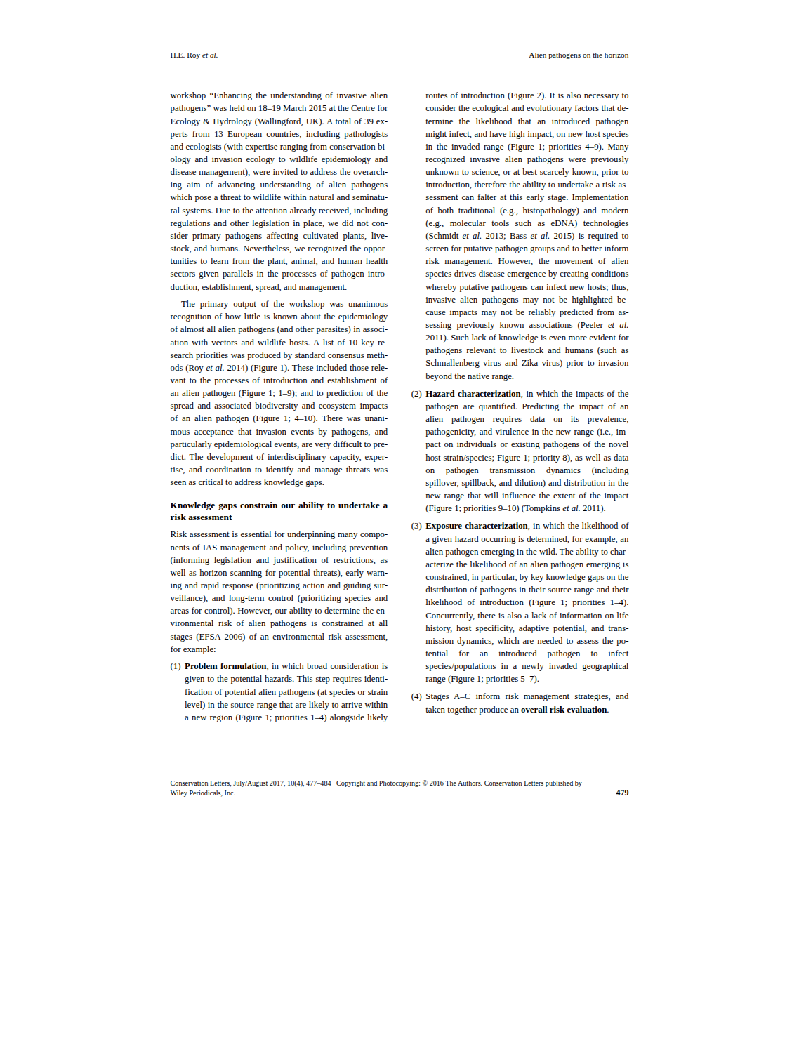H.E. Roy et al.
Alien pathogens on the horizon
workshop “Enhancing the understanding of invasive alien pathogens” was held on 18–19 March 2015 at the Centre for Ecology & Hydrology (Wallingford, UK). A total of 39 experts from 13 European countries, including pathologists and ecologists (with expertise ranging from conservation biology and invasion ecology to wildlife epidemiology and disease management), were invited to address the overarching aim of advancing understanding of alien pathogens which pose a threat to wildlife within natural and seminatural systems. Due to the attention already received, including regulations and other legislation in place, we did not consider primary pathogens affecting cultivated plants, livestock, and humans. Nevertheless, we recognized the opportunities to learn from the plant, animal, and human health sectors given parallels in the processes of pathogen introduction, establishment, spread, and management.
The primary output of the workshop was unanimous recognition of how little is known about the epidemiology of almost all alien pathogens (and other parasites) in association with vectors and wildlife hosts. A list of 10 key research priorities was produced by standard consensus methods (Roy et al. 2014) (Figure 1). These included those relevant to the processes of introduction and establishment of an alien pathogen (Figure 1; 1–9); and to prediction of the spread and associated biodiversity and ecosystem impacts of an alien pathogen (Figure 1; 4–10). There was unanimous acceptance that invasion events by pathogens, and particularly epidemiological events, are very difficult to predict. The development of interdisciplinary capacity, expertise, and coordination to identify and manage threats was seen as critical to address knowledge gaps.
Knowledge gaps constrain our ability to undertake a risk assessment
Risk assessment is essential for underpinning many components of IAS management and policy, including prevention (informing legislation and justification of restrictions, as well as horizon scanning for potential threats), early warning and rapid response (prioritizing action and guiding surveillance), and long-term control (prioritizing species and areas for control). However, our ability to determine the environmental risk of alien pathogens is constrained at all stages (EFSA 2006) of an environmental risk assessment, for example:
Problem formulation, in which broad consideration is given to the potential hazards. This step requires identification of potential alien pathogens (at species or strain level) in the source range that are likely to arrive within a new region (Figure 1; priorities 1–4) alongside likely routes of introduction (Figure 2). It is also necessary to consider the ecological and evolutionary factors that determine the likelihood that an introduced pathogen might infect, and have high impact, on new host species in the invaded range (Figure 1; priorities 4–9). Many recognized invasive alien pathogens were previously unknown to science, or at best scarcely known, prior to introduction, therefore the ability to undertake a risk assessment can falter at this early stage. Implementation of both traditional (e.g., histopathology) and modern (e.g., molecular tools such as eDNA) technologies (Schmidt et al. 2013; Bass et al. 2015) is required to screen for putative pathogen groups and to better inform risk management. However, the movement of alien species drives disease emergence by creating conditions whereby putative pathogens can infect new hosts; thus, invasive alien pathogens may not be highlighted because impacts may not be reliably predicted from assessing previously known associations (Peeler et al. 2011). Such lack of knowledge is even more evident for pathogens relevant to livestock and humans (such as Schmallenberg virus and Zika virus) prior to invasion beyond the native range.
Hazard characterization, in which the impacts of the pathogen are quantified. Predicting the impact of an alien pathogen requires data on its prevalence, pathogenicity, and virulence in the new range (i.e., impact on individuals or existing pathogens of the novel host strain/species; Figure 1; priority 8), as well as data on pathogen transmission dynamics (including spillover, spillback, and dilution) and distribution in the new range that will influence the extent of the impact (Figure 1; priorities 9–10) (Tompkins et al. 2011).
Exposure characterization, in which the likelihood of a given hazard occurring is determined, for example, an alien pathogen emerging in the wild. The ability to characterize the likelihood of an alien pathogen emerging is constrained, in particular, by key knowledge gaps on the distribution of pathogens in their source range and their likelihood of introduction (Figure 1; priorities 1–4). Concurrently, there is also a lack of information on life history, host specificity, adaptive potential, and transmission dynamics, which are needed to assess the potential for an introduced pathogen to infect species/populations in a newly invaded geographical range (Figure 1; priorities 5–7).
Stages A–C inform risk management strategies, and taken together produce an overall risk evaluation.
Conservation Letters, July/August 2017, 10(4), 477–484 Copyright and Photocopying: © 2016 The Authors. Conservation Letters published by Wiley Periodicals, Inc.
479